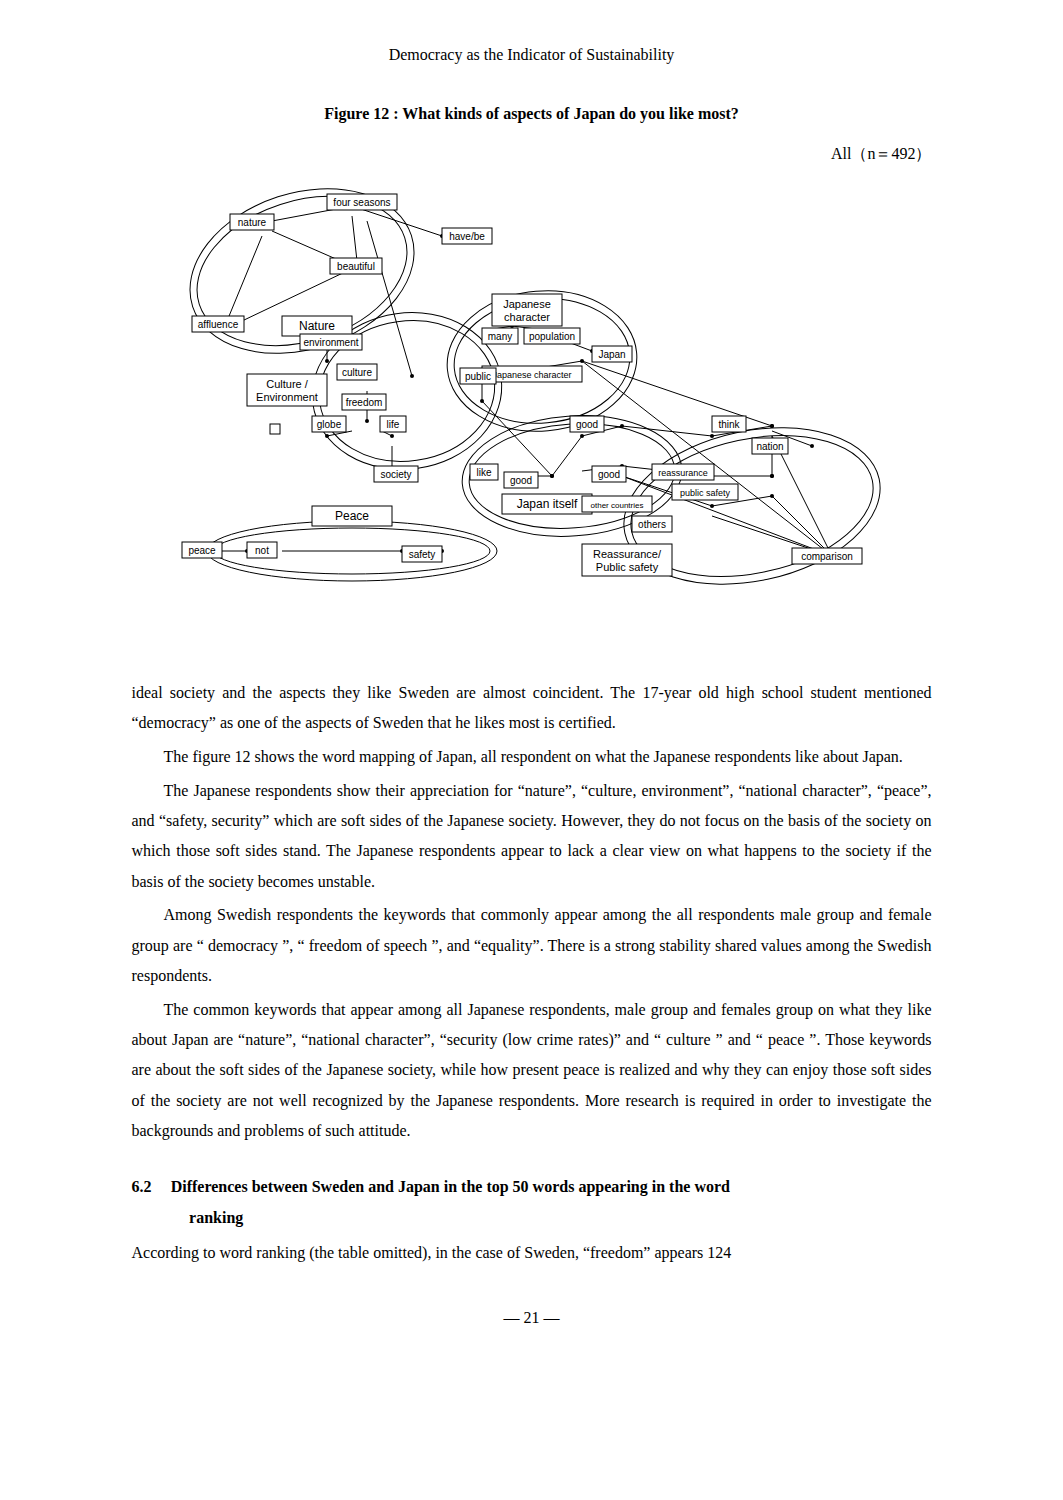Democracy as the Indicator of Sustainability
Figure 12 : What kinds of aspects of Japan do you like most?
All（n＝492）
four seasons nature have/be beautiful Nature affluence environment culture Culture / Environment freedom globe life society Japanese character many population Japan Japanese character public good think nation like good good reassurance public safety Japan itself other countries others Peace peace not safety Reassurance/ Public safety comparison
ideal society and the aspects they like Sweden are almost coincident. The 17-year old high school student mentioned “democracy” as one of the aspects of Sweden that he likes most is certified.
The figure 12 shows the word mapping of Japan, all respondent on what the Japanese respondents like about Japan.
The Japanese respondents show their appreciation for “nature”, “culture, environment”, “national character”, “peace”, and “safety, security” which are soft sides of the Japanese society. However, they do not focus on the basis of the society on which those soft sides stand. The Japanese respondents appear to lack a clear view on what happens to the society if the basis of the society becomes unstable.
Among Swedish respondents the keywords that commonly appear among the all respondents male group and female group are “ democracy ”, “ freedom of speech ”, and “equality”. There is a strong stability shared values among the Swedish respondents.
The common keywords that appear among all Japanese respondents, male group and females group on what they like about Japan are “nature”, “national character”, “security (low crime rates)” and “ culture ” and “ peace ”. Those keywords are about the soft sides of the Japanese society, while how present peace is realized and why they can enjoy those soft sides of the society are not well recognized by the Japanese respondents. More research is required in order to investigate the backgrounds and problems of such attitude.
6.2 Differences between Sweden and Japan in the top 50 words appearing in the wordranking
According to word ranking (the table omitted), in the case of Sweden, “freedom” appears 124
― 21 ―